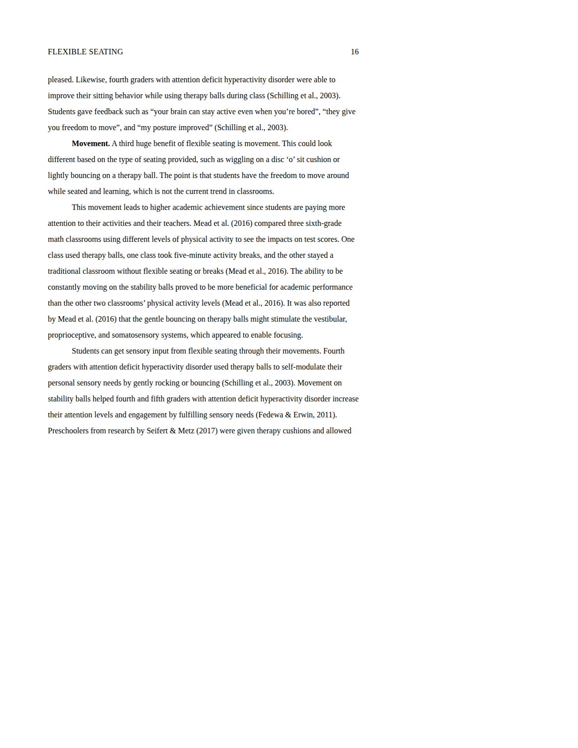Flexible Seating 16
pleased. Likewise, fourth graders with attention deficit hyperactivity disorder were able to improve their sitting behavior while using therapy balls during class (Schilling et al., 2003). Students gave feedback such as “your brain can stay active even when you’re bored”, “they give you freedom to move”, and “my posture improved” (Schilling et al., 2003).
Movement. A third huge benefit of flexible seating is movement. This could look different based on the type of seating provided, such as wiggling on a disc ‘o’ sit cushion or lightly bouncing on a therapy ball. The point is that students have the freedom to move around while seated and learning, which is not the current trend in classrooms.
This movement leads to higher academic achievement since students are paying more attention to their activities and their teachers. Mead et al. (2016) compared three sixth-grade math classrooms using different levels of physical activity to see the impacts on test scores. One class used therapy balls, one class took five-minute activity breaks, and the other stayed a traditional classroom without flexible seating or breaks (Mead et al., 2016). The ability to be constantly moving on the stability balls proved to be more beneficial for academic performance than the other two classrooms’ physical activity levels (Mead et al., 2016). It was also reported by Mead et al. (2016) that the gentle bouncing on therapy balls might stimulate the vestibular, proprioceptive, and somatosensory systems, which appeared to enable focusing.
Students can get sensory input from flexible seating through their movements. Fourth graders with attention deficit hyperactivity disorder used therapy balls to self-modulate their personal sensory needs by gently rocking or bouncing (Schilling et al., 2003). Movement on stability balls helped fourth and fifth graders with attention deficit hyperactivity disorder increase their attention levels and engagement by fulfilling sensory needs (Fedewa & Erwin, 2011). Preschoolers from research by Seifert & Metz (2017) were given therapy cushions and allowed